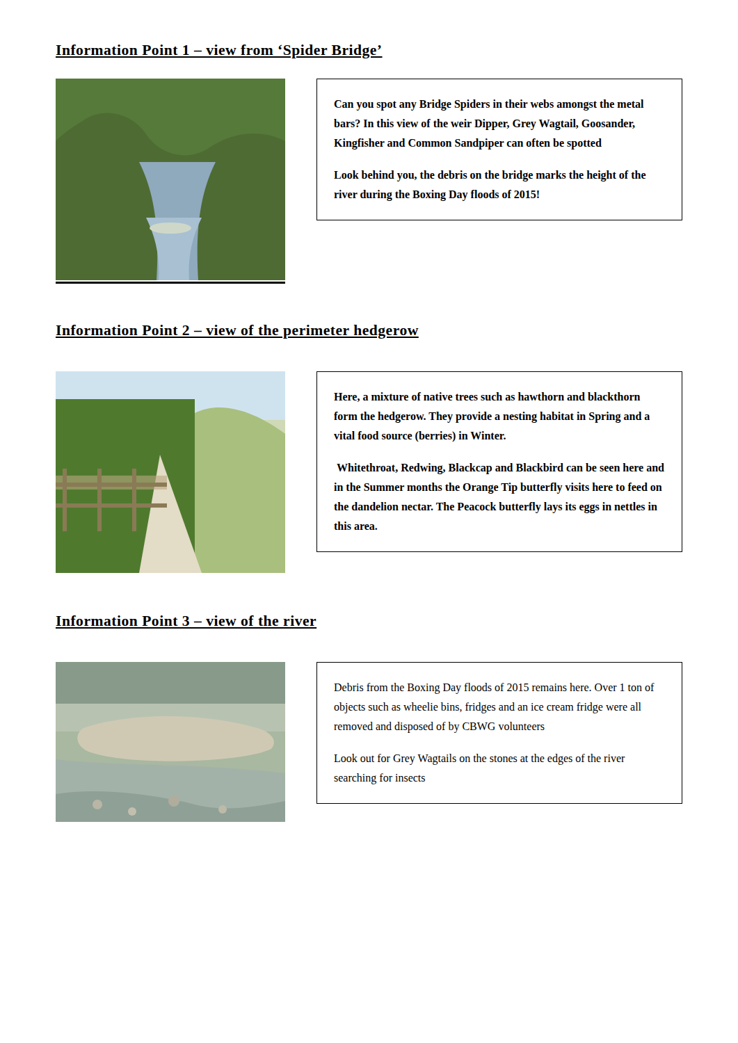Information Point 1 – view from ‘Spider Bridge’
Can you spot any Bridge Spiders in their webs amongst the metal bars? In this view of the weir Dipper, Grey Wagtail, Goosander, Kingfisher and Common Sandpiper can often be spotted
Look behind you, the debris on the bridge marks the height of the river during the Boxing Day floods of 2015!
Information Point 2 – view of the perimeter hedgerow
Here, a mixture of native trees such as hawthorn and blackthorn form the hedgerow. They provide a nesting habitat in Spring and a vital food source (berries) in Winter.
Whitethroat, Redwing, Blackcap and Blackbird can be seen here and in the Summer months the Orange Tip butterfly visits here to feed on the dandelion nectar. The Peacock butterfly lays its eggs in nettles in this area.
Information Point 3 – view of the river
Debris from the Boxing Day floods of 2015 remains here. Over 1 ton of objects such as wheelie bins, fridges and an ice cream fridge were all removed and disposed of by CBWG volunteers
Look out for Grey Wagtails on the stones at the edges of the river searching for insects